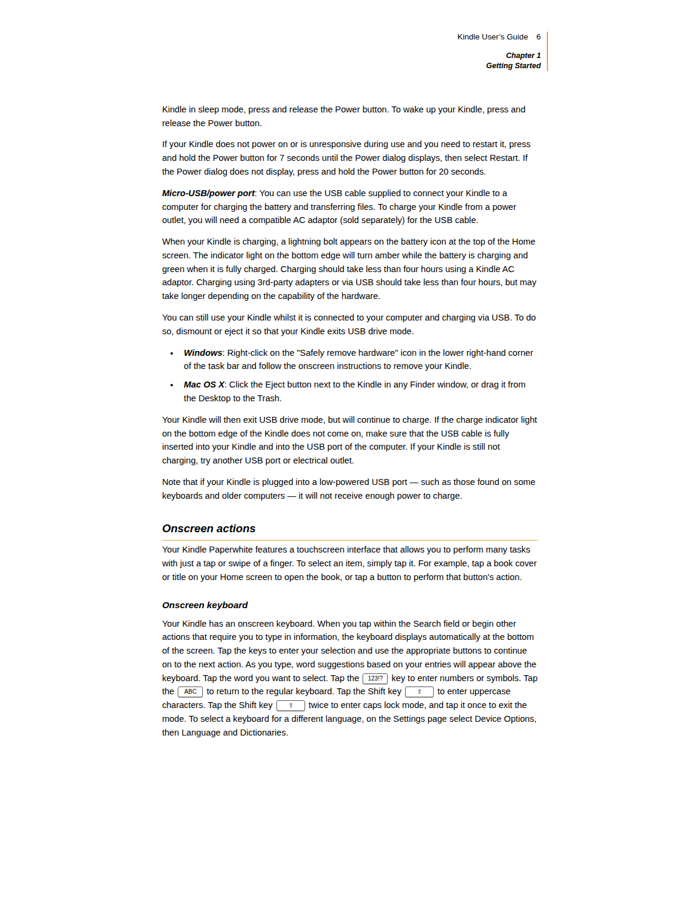Kindle User’s Guide6
Chapter 1
Getting Started
Kindle in sleep mode, press and release the Power button. To wake up your Kindle, press and release the Power button.
If your Kindle does not power on or is unresponsive during use and you need to restart it, press and hold the Power button for 7 seconds until the Power dialog displays, then select Restart. If the Power dialog does not display, press and hold the Power button for 20 seconds.
Micro-USB/power port: You can use the USB cable supplied to connect your Kindle to a computer for charging the battery and transferring files. To charge your Kindle from a power outlet, you will need a compatible AC adaptor (sold separately) for the USB cable.
When your Kindle is charging, a lightning bolt appears on the battery icon at the top of the Home screen. The indicator light on the bottom edge will turn amber while the battery is charging and green when it is fully charged. Charging should take less than four hours using a Kindle AC adaptor. Charging using 3rd-party adapters or via USB should take less than four hours, but may take longer depending on the capability of the hardware.
You can still use your Kindle whilst it is connected to your computer and charging via USB. To do so, dismount or eject it so that your Kindle exits USB drive mode.
Windows: Right-click on the "Safely remove hardware" icon in the lower right-hand corner of the task bar and follow the onscreen instructions to remove your Kindle.
Mac OS X: Click the Eject button next to the Kindle in any Finder window, or drag it from the Desktop to the Trash.
Your Kindle will then exit USB drive mode, but will continue to charge. If the charge indicator light on the bottom edge of the Kindle does not come on, make sure that the USB cable is fully inserted into your Kindle and into the USB port of the computer. If your Kindle is still not charging, try another USB port or electrical outlet.
Note that if your Kindle is plugged into a low-powered USB port — such as those found on some keyboards and older computers — it will not receive enough power to charge.
Onscreen actions
Your Kindle Paperwhite features a touchscreen interface that allows you to perform many tasks with just a tap or swipe of a finger. To select an item, simply tap it. For example, tap a book cover or title on your Home screen to open the book, or tap a button to perform that button's action.
Onscreen keyboard
Your Kindle has an onscreen keyboard. When you tap within the Search field or begin other actions that require you to type in information, the keyboard displays automatically at the bottom of the screen. Tap the keys to enter your selection and use the appropriate buttons to continue on to the next action. As you type, word suggestions based on your entries will appear above the keyboard. Tap the word you want to select. Tap the 123!? key to enter numbers or symbols. Tap the ABC to return to the regular keyboard. Tap the Shift key ⇧ to enter uppercase characters. Tap the Shift key ⇧ twice to enter caps lock mode, and tap it once to exit the mode. To select a keyboard for a different language, on the Settings page select Device Options, then Language and Dictionaries.